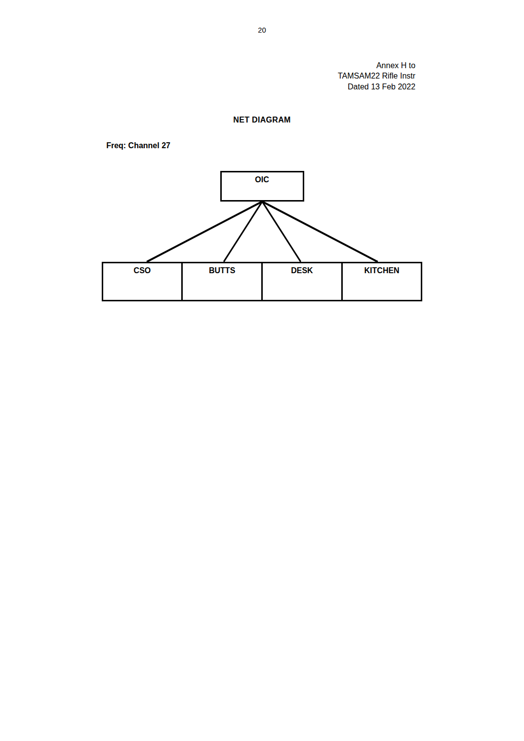20
Annex H to
TAMSAM22 Rifle Instr
Dated 13 Feb 2022
NET DIAGRAM
Freq: Channel 27
OIC
CSO
BUTTS
DESK
KITCHEN